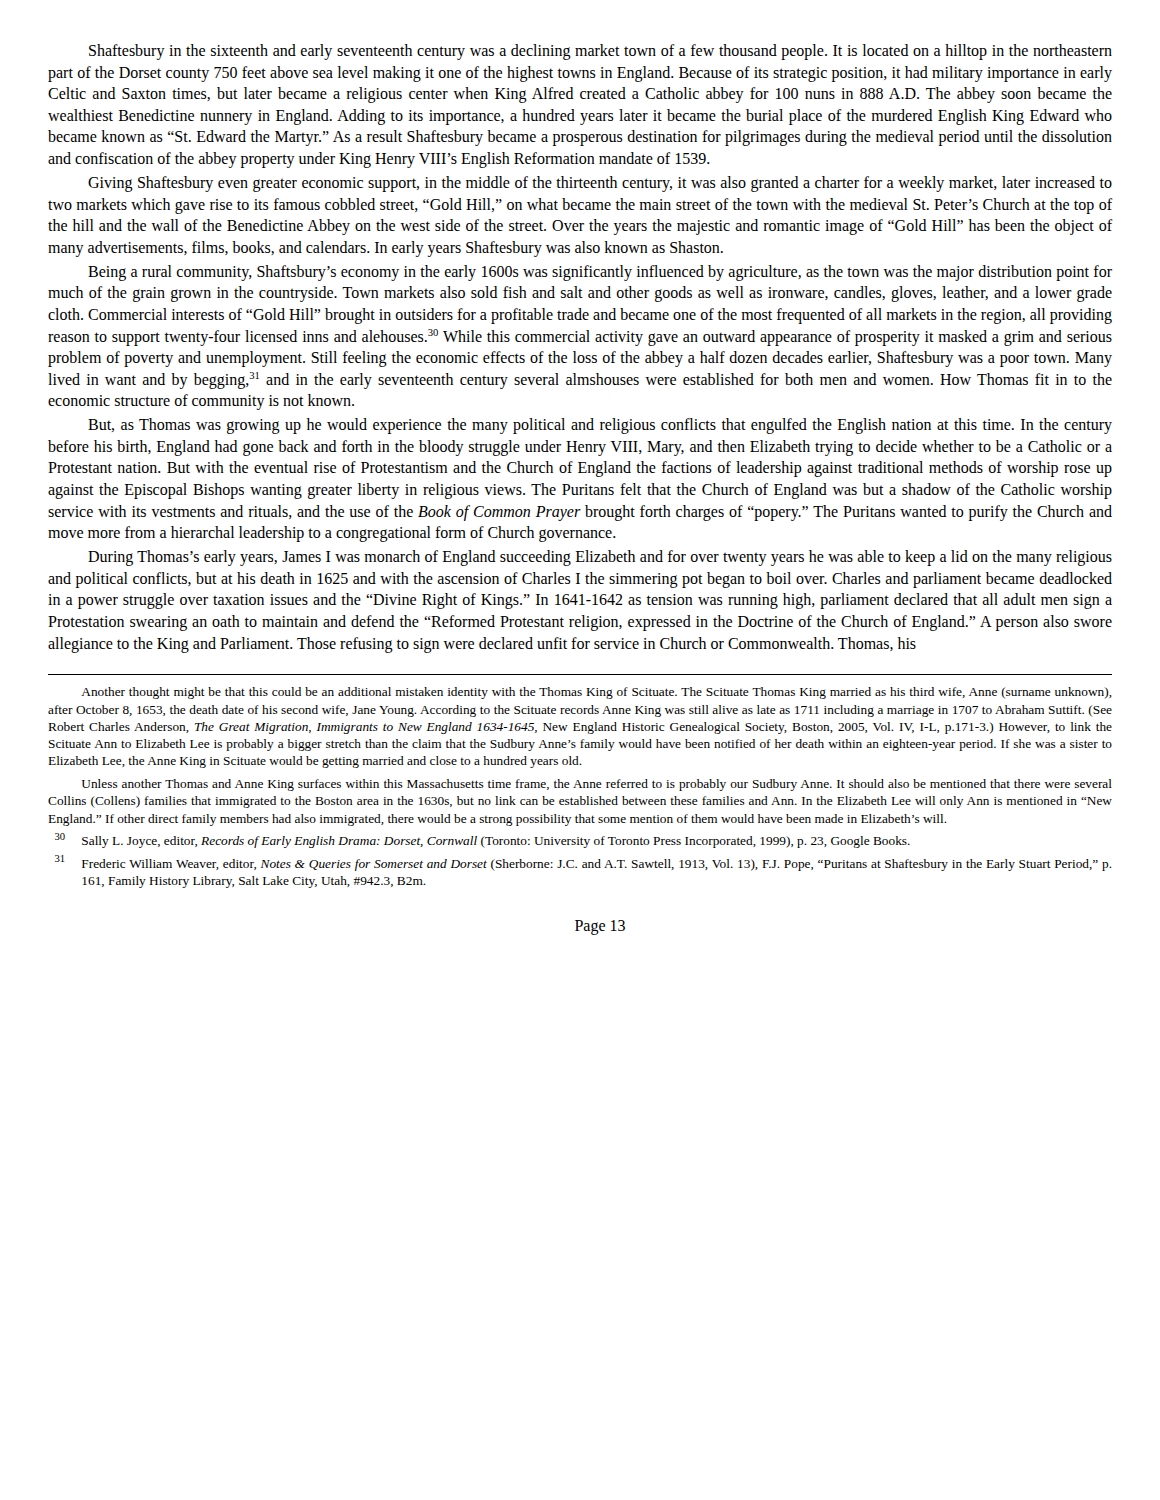Shaftesbury in the sixteenth and early seventeenth century was a declining market town of a few thousand people. It is located on a hilltop in the northeastern part of the Dorset county 750 feet above sea level making it one of the highest towns in England. Because of its strategic position, it had military importance in early Celtic and Saxton times, but later became a religious center when King Alfred created a Catholic abbey for 100 nuns in 888 A.D. The abbey soon became the wealthiest Benedictine nunnery in England. Adding to its importance, a hundred years later it became the burial place of the murdered English King Edward who became known as “St. Edward the Martyr.” As a result Shaftesbury became a prosperous destination for pilgrimages during the medieval period until the dissolution and confiscation of the abbey property under King Henry VIII’s English Reformation mandate of 1539.
Giving Shaftesbury even greater economic support, in the middle of the thirteenth century, it was also granted a charter for a weekly market, later increased to two markets which gave rise to its famous cobbled street, “Gold Hill,” on what became the main street of the town with the medieval St. Peter’s Church at the top of the hill and the wall of the Benedictine Abbey on the west side of the street. Over the years the majestic and romantic image of “Gold Hill” has been the object of many advertisements, films, books, and calendars. In early years Shaftesbury was also known as Shaston.
Being a rural community, Shaftsbury’s economy in the early 1600s was significantly influenced by agriculture, as the town was the major distribution point for much of the grain grown in the countryside. Town markets also sold fish and salt and other goods as well as ironware, candles, gloves, leather, and a lower grade cloth. Commercial interests of “Gold Hill” brought in outsiders for a profitable trade and became one of the most frequented of all markets in the region, all providing reason to support twenty-four licensed inns and alehouses.30 While this commercial activity gave an outward appearance of prosperity it masked a grim and serious problem of poverty and unemployment. Still feeling the economic effects of the loss of the abbey a half dozen decades earlier, Shaftesbury was a poor town. Many lived in want and by begging,31 and in the early seventeenth century several almshouses were established for both men and women. How Thomas fit in to the economic structure of community is not known.
But, as Thomas was growing up he would experience the many political and religious conflicts that engulfed the English nation at this time. In the century before his birth, England had gone back and forth in the bloody struggle under Henry VIII, Mary, and then Elizabeth trying to decide whether to be a Catholic or a Protestant nation. But with the eventual rise of Protestantism and the Church of England the factions of leadership against traditional methods of worship rose up against the Episcopal Bishops wanting greater liberty in religious views. The Puritans felt that the Church of England was but a shadow of the Catholic worship service with its vestments and rituals, and the use of the Book of Common Prayer brought forth charges of “popery.” The Puritans wanted to purify the Church and move more from a hierarchal leadership to a congregational form of Church governance.
During Thomas’s early years, James I was monarch of England succeeding Elizabeth and for over twenty years he was able to keep a lid on the many religious and political conflicts, but at his death in 1625 and with the ascension of Charles I the simmering pot began to boil over. Charles and parliament became deadlocked in a power struggle over taxation issues and the “Divine Right of Kings.” In 1641-1642 as tension was running high, parliament declared that all adult men sign a Protestation swearing an oath to maintain and defend the “Reformed Protestant religion, expressed in the Doctrine of the Church of England.” A person also swore allegiance to the King and Parliament. Those refusing to sign were declared unfit for service in Church or Commonwealth. Thomas, his
Another thought might be that this could be an additional mistaken identity with the Thomas King of Scituate. The Scituate Thomas King married as his third wife, Anne (surname unknown), after October 8, 1653, the death date of his second wife, Jane Young. According to the Scituate records Anne King was still alive as late as 1711 including a marriage in 1707 to Abraham Suttift. (See Robert Charles Anderson, The Great Migration, Immigrants to New England 1634-1645, New England Historic Genealogical Society, Boston, 2005, Vol. IV, I-L, p.171-3.) However, to link the Scituate Ann to Elizabeth Lee is probably a bigger stretch than the claim that the Sudbury Anne’s family would have been notified of her death within an eighteen-year period. If she was a sister to Elizabeth Lee, the Anne King in Scituate would be getting married and close to a hundred years old.
Unless another Thomas and Anne King surfaces within this Massachusetts time frame, the Anne referred to is probably our Sudbury Anne. It should also be mentioned that there were several Collins (Collens) families that immigrated to the Boston area in the 1630s, but no link can be established between these families and Ann. In the Elizabeth Lee will only Ann is mentioned in “New England.” If other direct family members had also immigrated, there would be a strong possibility that some mention of them would have been made in Elizabeth’s will.
30 Sally L. Joyce, editor, Records of Early English Drama: Dorset, Cornwall (Toronto: University of Toronto Press Incorporated, 1999), p. 23, Google Books.
31 Frederic William Weaver, editor, Notes & Queries for Somerset and Dorset (Sherborne: J.C. and A.T. Sawtell, 1913, Vol. 13), F.J. Pope, “Puritans at Shaftesbury in the Early Stuart Period,” p. 161, Family History Library, Salt Lake City, Utah, #942.3, B2m.
Page 13